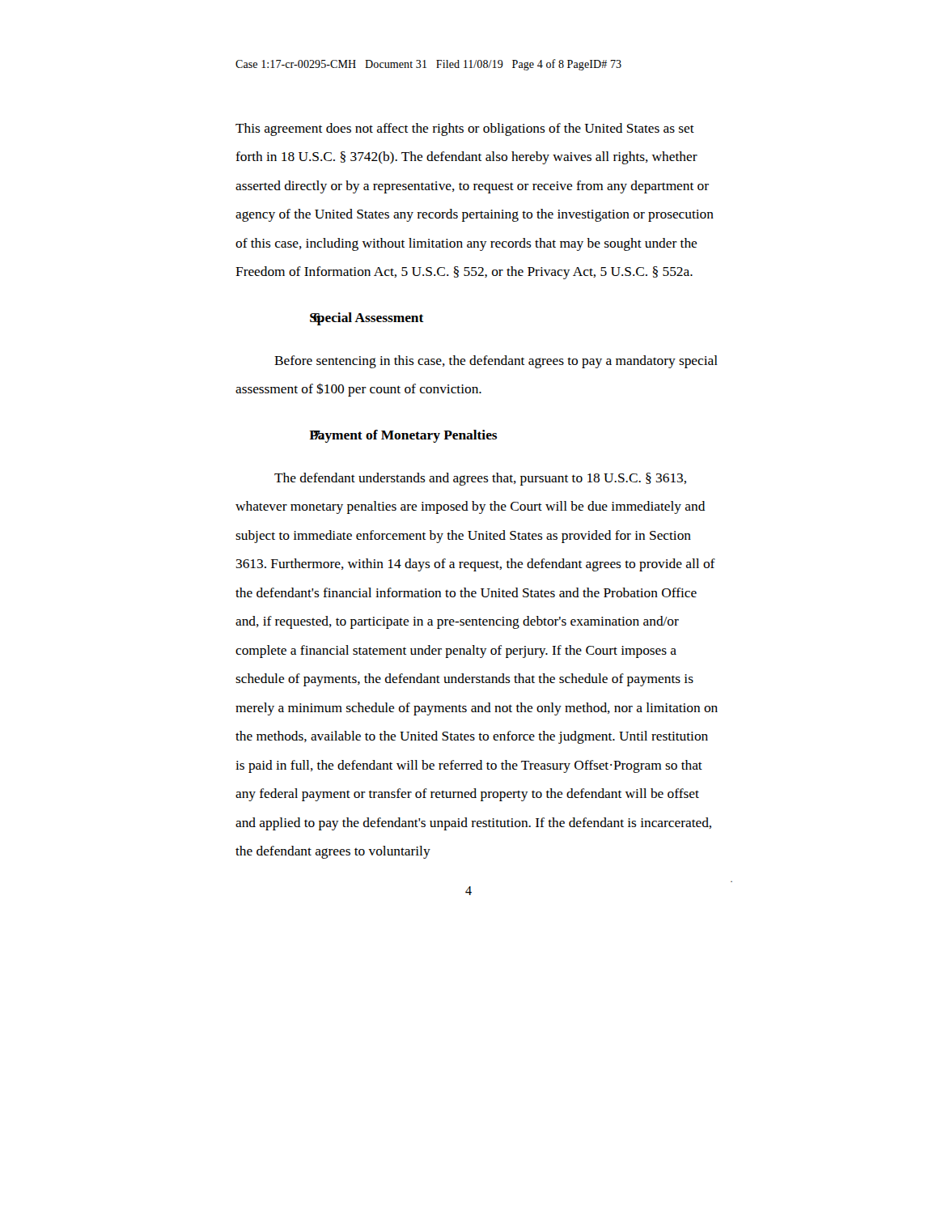Case 1:17-cr-00295-CMH Document 31 Filed 11/08/19 Page 4 of 8 PageID# 73
This agreement does not affect the rights or obligations of the United States as set forth in 18 U.S.C. § 3742(b). The defendant also hereby waives all rights, whether asserted directly or by a representative, to request or receive from any department or agency of the United States any records pertaining to the investigation or prosecution of this case, including without limitation any records that may be sought under the Freedom of Information Act, 5 U.S.C. § 552, or the Privacy Act, 5 U.S.C. § 552a.
6. Special Assessment
Before sentencing in this case, the defendant agrees to pay a mandatory special assessment of $100 per count of conviction.
7. Payment of Monetary Penalties
The defendant understands and agrees that, pursuant to 18 U.S.C. § 3613, whatever monetary penalties are imposed by the Court will be due immediately and subject to immediate enforcement by the United States as provided for in Section 3613. Furthermore, within 14 days of a request, the defendant agrees to provide all of the defendant's financial information to the United States and the Probation Office and, if requested, to participate in a pre-sentencing debtor's examination and/or complete a financial statement under penalty of perjury. If the Court imposes a schedule of payments, the defendant understands that the schedule of payments is merely a minimum schedule of payments and not the only method, nor a limitation on the methods, available to the United States to enforce the judgment. Until restitution is paid in full, the defendant will be referred to the Treasury Offset·Program so that any federal payment or transfer of returned property to the defendant will be offset and applied to pay the defendant's unpaid restitution. If the defendant is incarcerated, the defendant agrees to voluntarily
4
.